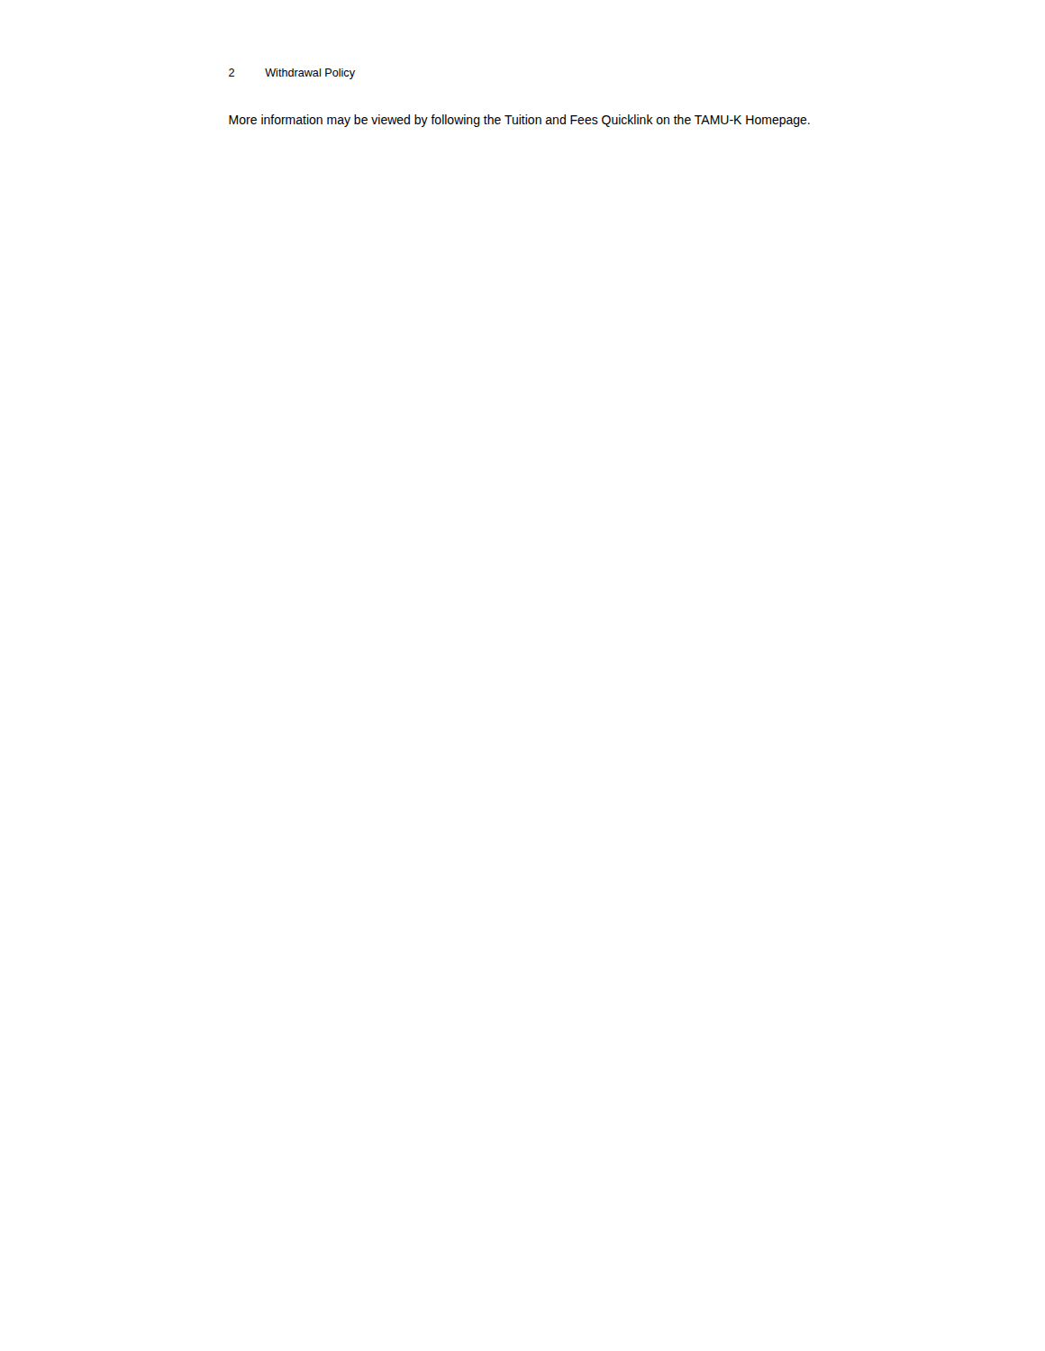2 Withdrawal Policy
More information may be viewed by following the Tuition and Fees Quicklink on the TAMU-K Homepage.